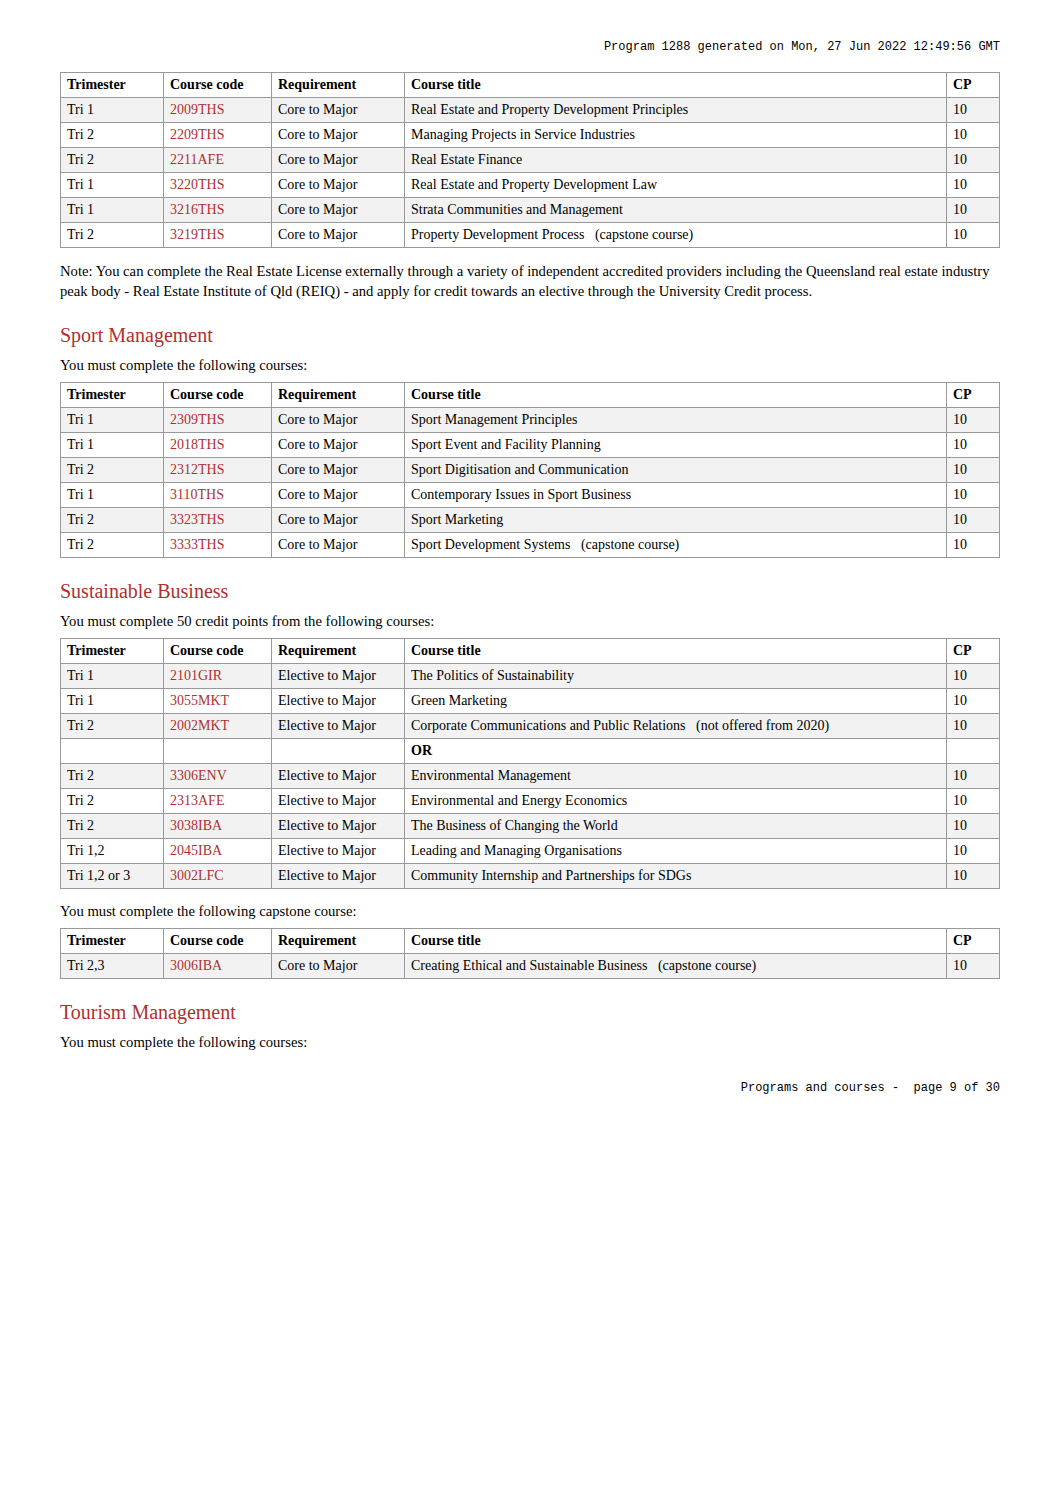Program 1288 generated on Mon, 27 Jun 2022 12:49:56 GMT
| Trimester | Course code | Requirement | Course title | CP |
| --- | --- | --- | --- | --- |
| Tri 1 | 2009THS | Core to Major | Real Estate and Property Development Principles | 10 |
| Tri 2 | 2209THS | Core to Major | Managing Projects in Service Industries | 10 |
| Tri 2 | 2211AFE | Core to Major | Real Estate Finance | 10 |
| Tri 1 | 3220THS | Core to Major | Real Estate and Property Development Law | 10 |
| Tri 1 | 3216THS | Core to Major | Strata Communities and Management | 10 |
| Tri 2 | 3219THS | Core to Major | Property Development Process (capstone course) | 10 |
Note: You can complete the Real Estate License externally through a variety of independent accredited providers including the Queensland real estate industry peak body - Real Estate Institute of Qld (REIQ) - and apply for credit towards an elective through the University Credit process.
Sport Management
You must complete the following courses:
| Trimester | Course code | Requirement | Course title | CP |
| --- | --- | --- | --- | --- |
| Tri 1 | 2309THS | Core to Major | Sport Management Principles | 10 |
| Tri 1 | 2018THS | Core to Major | Sport Event and Facility Planning | 10 |
| Tri 2 | 2312THS | Core to Major | Sport Digitisation and Communication | 10 |
| Tri 1 | 3110THS | Core to Major | Contemporary Issues in Sport Business | 10 |
| Tri 2 | 3323THS | Core to Major | Sport Marketing | 10 |
| Tri 2 | 3333THS | Core to Major | Sport Development Systems (capstone course) | 10 |
Sustainable Business
You must complete 50 credit points from the following courses:
| Trimester | Course code | Requirement | Course title | CP |
| --- | --- | --- | --- | --- |
| Tri 1 | 2101GIR | Elective to Major | The Politics of Sustainability | 10 |
| Tri 1 | 3055MKT | Elective to Major | Green Marketing | 10 |
| Tri 2 | 2002MKT | Elective to Major | Corporate Communications and Public Relations (not offered from 2020) | 10 |
| | | | OR | |
| Tri 2 | 3306ENV | Elective to Major | Environmental Management | 10 |
| Tri 2 | 2313AFE | Elective to Major | Environmental and Energy Economics | 10 |
| Tri 2 | 3038IBA | Elective to Major | The Business of Changing the World | 10 |
| Tri 1,2 | 2045IBA | Elective to Major | Leading and Managing Organisations | 10 |
| Tri 1,2 or 3 | 3002LFC | Elective to Major | Community Internship and Partnerships for SDGs | 10 |
You must complete the following capstone course:
| Trimester | Course code | Requirement | Course title | CP |
| --- | --- | --- | --- | --- |
| Tri 2,3 | 3006IBA | Core to Major | Creating Ethical and Sustainable Business (capstone course) | 10 |
Tourism Management
You must complete the following courses:
Programs and courses - page 9 of 30